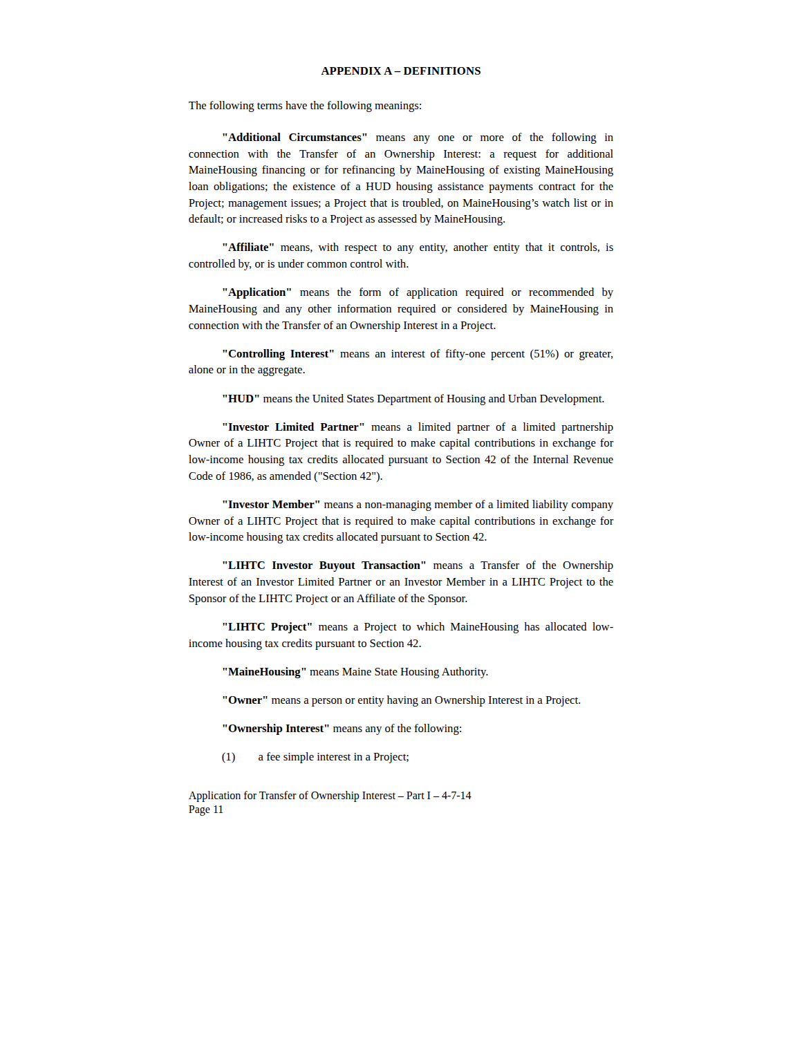APPENDIX A – DEFINITIONS
The following terms have the following meanings:
"Additional Circumstances" means any one or more of the following in connection with the Transfer of an Ownership Interest: a request for additional MaineHousing financing or for refinancing by MaineHousing of existing MaineHousing loan obligations; the existence of a HUD housing assistance payments contract for the Project; management issues; a Project that is troubled, on MaineHousing’s watch list or in default; or increased risks to a Project as assessed by MaineHousing.
"Affiliate" means, with respect to any entity, another entity that it controls, is controlled by, or is under common control with.
"Application" means the form of application required or recommended by MaineHousing and any other information required or considered by MaineHousing in connection with the Transfer of an Ownership Interest in a Project.
"Controlling Interest" means an interest of fifty-one percent (51%) or greater, alone or in the aggregate.
"HUD" means the United States Department of Housing and Urban Development.
"Investor Limited Partner" means a limited partner of a limited partnership Owner of a LIHTC Project that is required to make capital contributions in exchange for low-income housing tax credits allocated pursuant to Section 42 of the Internal Revenue Code of 1986, as amended ("Section 42").
"Investor Member" means a non-managing member of a limited liability company Owner of a LIHTC Project that is required to make capital contributions in exchange for low-income housing tax credits allocated pursuant to Section 42.
"LIHTC Investor Buyout Transaction" means a Transfer of the Ownership Interest of an Investor Limited Partner or an Investor Member in a LIHTC Project to the Sponsor of the LIHTC Project or an Affiliate of the Sponsor.
"LIHTC Project" means a Project to which MaineHousing has allocated low-income housing tax credits pursuant to Section 42.
"MaineHousing" means Maine State Housing Authority.
"Owner" means a person or entity having an Ownership Interest in a Project.
"Ownership Interest" means any of the following:
(1) a fee simple interest in a Project;
Application for Transfer of Ownership Interest – Part I – 4-7-14
Page 11